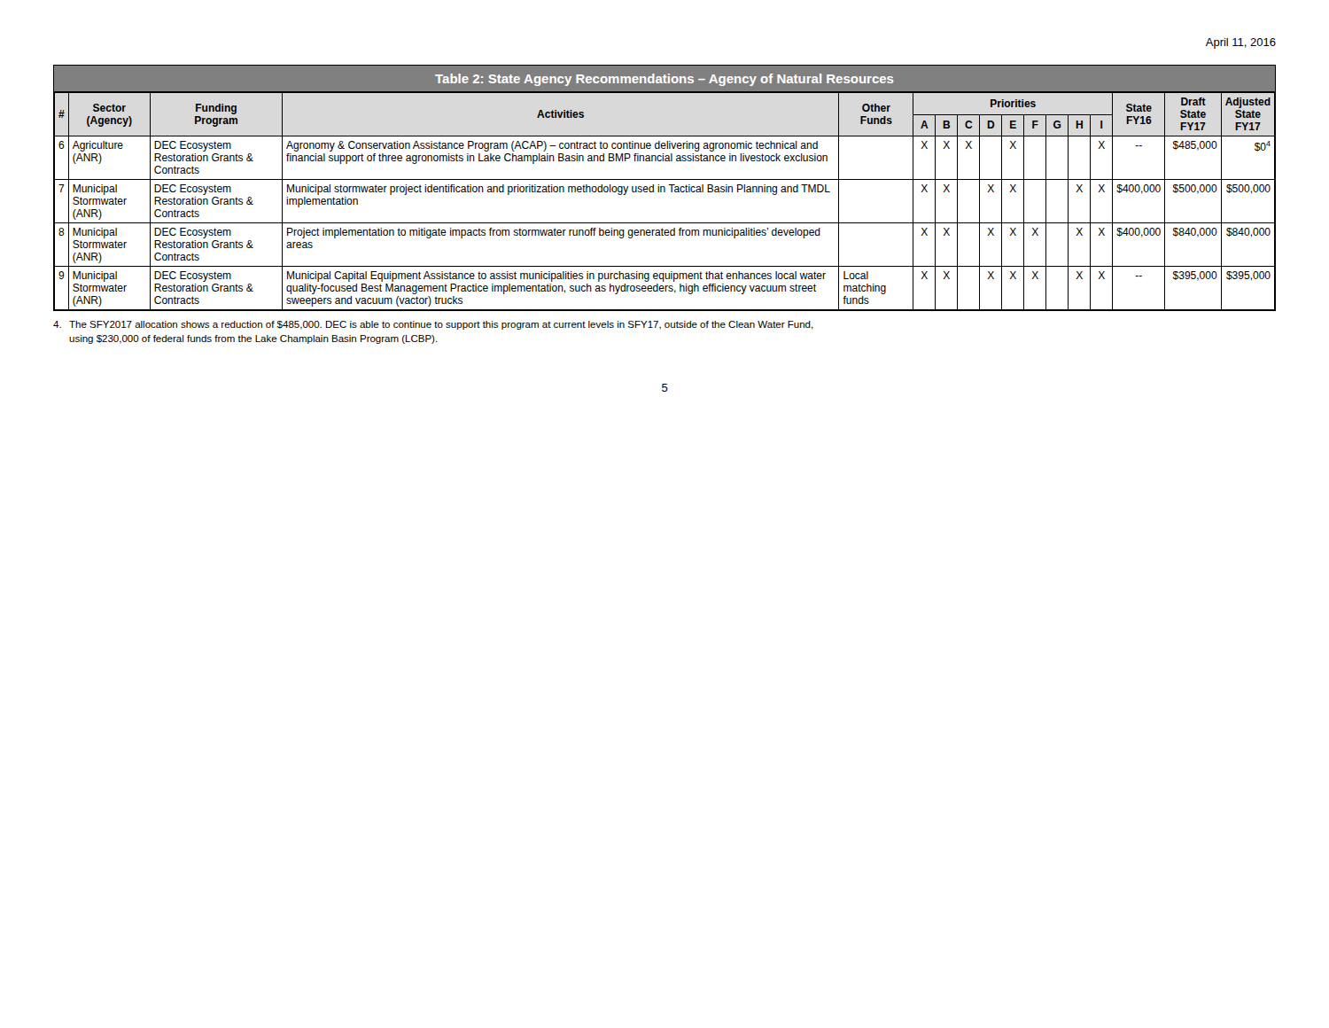April 11, 2016
Table 2: State Agency Recommendations – Agency of Natural Resources
| # | Sector (Agency) | Funding Program | Activities | Other Funds | Priorities | State FY16 | Draft State FY17 | Adjusted State FY17 |
| --- | --- | --- | --- | --- | --- | --- | --- | --- |
| A | B | C | D | E | F | G | H | I |
| 6 | Agriculture (ANR) | DEC Ecosystem Restoration Grants & Contracts | Agronomy & Conservation Assistance Program (ACAP) – contract to continue delivering agronomic technical and financial support of three agronomists in Lake Champlain Basin and BMP financial assistance in livestock exclusion | | X | X | X | | X | | | | X | -- | $485,000 | $0 4 |
| 7 | Municipal Stormwater (ANR) | DEC Ecosystem Restoration Grants & Contracts | Municipal stormwater project identification and prioritization methodology used in Tactical Basin Planning and TMDL implementation | | X | X | | X | X | | | X | X | $400,000 | $500,000 | $500,000 |
| 8 | Municipal Stormwater (ANR) | DEC Ecosystem Restoration Grants & Contracts | Project implementation to mitigate impacts from stormwater runoff being generated from municipalities’ developed areas | | X | X | | X | X | X | | X | X | $400,000 | $840,000 | $840,000 |
| 9 | Municipal Stormwater (ANR) | DEC Ecosystem Restoration Grants & Contracts | Municipal Capital Equipment Assistance to assist municipalities in purchasing equipment that enhances local water quality-focused Best Management Practice implementation, such as hydroseeders, high efficiency vacuum street sweepers and vacuum (vactor) trucks | Local matching funds | X | X | | X | X | X | | X | X | -- | $395,000 | $395,000 |
4. The SFY2017 allocation shows a reduction of $485,000. DEC is able to continue to support this program at current levels in SFY17, outside of the Clean Water Fund, using $230,000 of federal funds from the Lake Champlain Basin Program (LCBP).
5